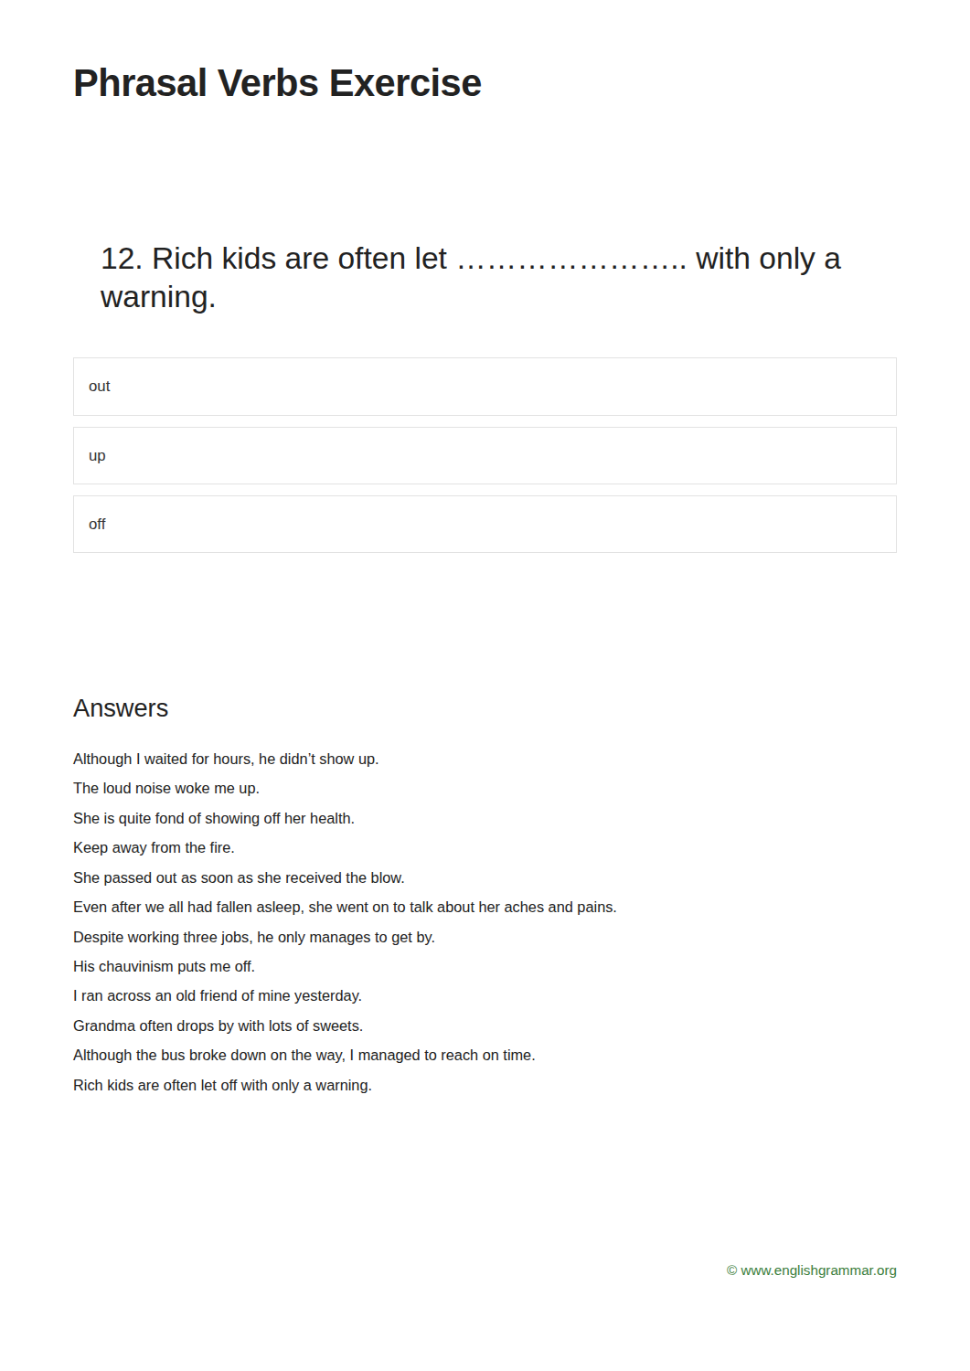Phrasal Verbs Exercise
12. Rich kids are often let ………………….. with only a warning.
out
up
off
Answers
Although I waited for hours, he didn’t show up.
The loud noise woke me up.
She is quite fond of showing off her health.
Keep away from the fire.
She passed out as soon as she received the blow.
Even after we all had fallen asleep, she went on to talk about her aches and pains.
Despite working three jobs, he only manages to get by.
His chauvinism puts me off.
I ran across an old friend of mine yesterday.
Grandma often drops by with lots of sweets.
Although the bus broke down on the way, I managed to reach on time.
Rich kids are often let off with only a warning.
© www.englishgrammar.org